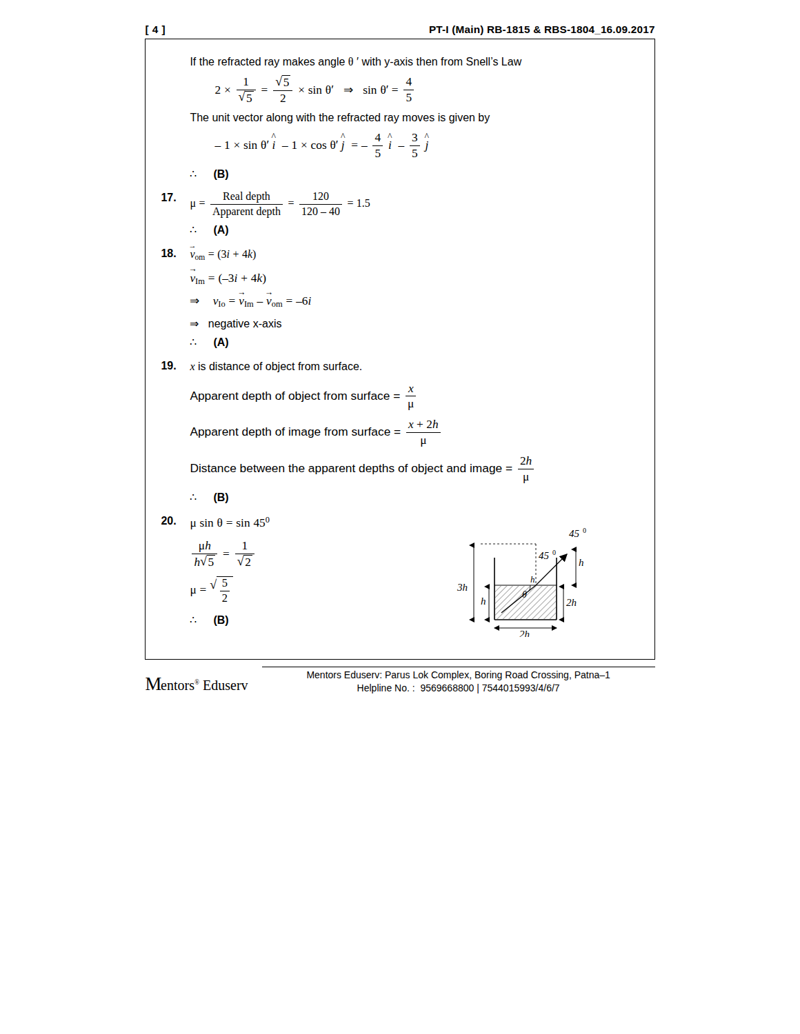[ 4 ]
PT-I (Main) RB-1815 & RBS-1804_16.09.2017
If the refracted ray makes angle θ ′ with y-axis then from Snell’s Law
2 × 15 = 52 × sin θ′ ⇒ sin θ′ = 45
The unit vector along with the refracted ray moves is given by
– 1 × sin θ′ i – 1 × cos θ′ j = – 45 i – 35 j
∴(B)
17.
μ = Real depth Apparent depth = 120120 – 40 = 1.5
∴(A)
18.
vom = (3 i + 4 k)
vIm = (–3 i + 4 k)
⇒ vIo = vIm – vom = –6 i
⇒ negative x-axis
∴(A)
19.
x is distance of object from surface.
Apparent depth of object from surface = xμ
Apparent depth of image from surface = x + 2 h μ
Distance between the apparent depths of object and image = 2 h μ
∴(B)
20.
μ sin θ = sin 450
μh h 5 = 12
μ = 52
∴(B)
45 0 45 0 θ h 3h h 2h 2h h
Mentors® Eduserv
Mentors Eduserv: Parus Lok Complex, Boring Road Crossing, Patna–1
Helpline No. : 9569668800 | 7544015993/4/6/7